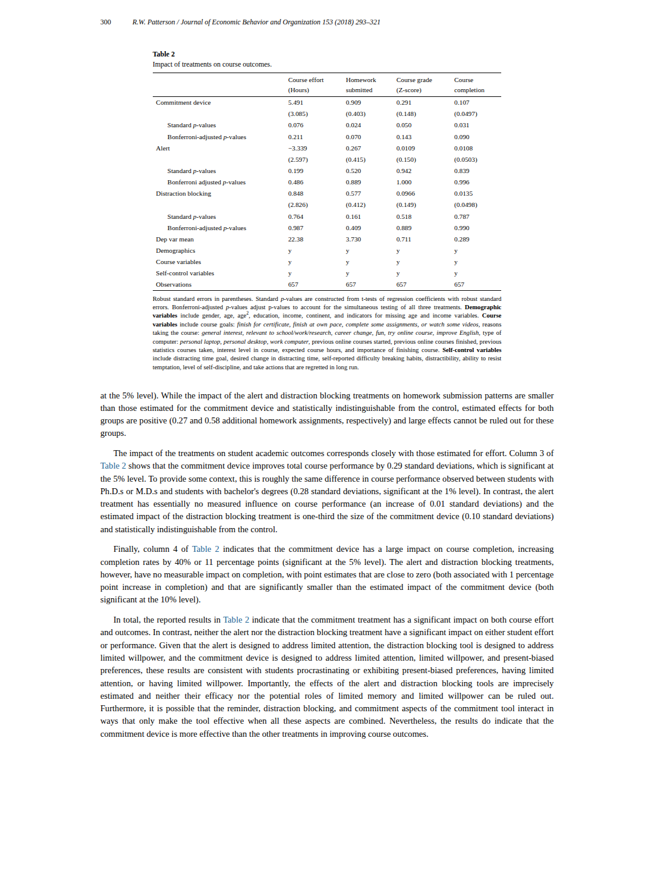300 R.W. Patterson / Journal of Economic Behavior and Organization 153 (2018) 293–321
Table 2 Impact of treatments on course outcomes.
| | Course effort (Hours) | Homework submitted | Course grade (Z-score) | Course completion |
| --- | --- | --- | --- | --- |
| Commitment device | 5.491 | 0.909 | 0.291 | 0.107 |
| | (3.085) | (0.403) | (0.148) | (0.0497) |
| Standard p -values | 0.076 | 0.024 | 0.050 | 0.031 |
| Bonferroni-adjusted p -values | 0.211 | 0.070 | 0.143 | 0.090 |
| Alert | −3.339 | 0.267 | 0.0109 | 0.0108 |
| | (2.597) | (0.415) | (0.150) | (0.0503) |
| Standard p -values | 0.199 | 0.520 | 0.942 | 0.839 |
| Bonferroni adjusted p -values | 0.486 | 0.889 | 1.000 | 0.996 |
| Distraction blocking | 0.848 | 0.577 | 0.0966 | 0.0135 |
| | (2.826) | (0.412) | (0.149) | (0.0498) |
| Standard p -values | 0.764 | 0.161 | 0.518 | 0.787 |
| Bonferroni-adjusted p -values | 0.987 | 0.409 | 0.889 | 0.990 |
| Dep var mean | 22.38 | 3.730 | 0.711 | 0.289 |
| Demographics | y | y | y | y |
| Course variables | y | y | y | y |
| Self-control variables | y | y | y | y |
| Observations | 657 | 657 | 657 | 657 |
Robust standard errors in parentheses. Standard p-values are constructed from t-tests of regression coefficients with robust standard errors. Bonferroni-adjusted p-values adjust p-values to account for the simultaneous testing of all three treatments. Demographic variables include gender, age, age2, education, income, continent, and indicators for missing age and income variables. Course variables include course goals: finish for certificate, finish at own pace, complete some assignments, or watch some videos, reasons taking the course: general interest, relevant to school/work/research, career change, fun, try online course, improve English, type of computer: personal laptop, personal desktop, work computer, previous online courses started, previous online courses finished, previous statistics courses taken, interest level in course, expected course hours, and importance of finishing course. Self-control variables include distracting time goal, desired change in distracting time, self-reported difficulty breaking habits, distractibility, ability to resist temptation, level of self-discipline, and take actions that are regretted in long run.
at the 5% level). While the impact of the alert and distraction blocking treatments on homework submission patterns are smaller than those estimated for the commitment device and statistically indistinguishable from the control, estimated effects for both groups are positive (0.27 and 0.58 additional homework assignments, respectively) and large effects cannot be ruled out for these groups.
The impact of the treatments on student academic outcomes corresponds closely with those estimated for effort. Column 3 of Table 2 shows that the commitment device improves total course performance by 0.29 standard deviations, which is significant at the 5% level. To provide some context, this is roughly the same difference in course performance observed between students with Ph.D.s or M.D.s and students with bachelor's degrees (0.28 standard deviations, significant at the 1% level). In contrast, the alert treatment has essentially no measured influence on course performance (an increase of 0.01 standard deviations) and the estimated impact of the distraction blocking treatment is one-third the size of the commitment device (0.10 standard deviations) and statistically indistinguishable from the control.
Finally, column 4 of Table 2 indicates that the commitment device has a large impact on course completion, increasing completion rates by 40% or 11 percentage points (significant at the 5% level). The alert and distraction blocking treatments, however, have no measurable impact on completion, with point estimates that are close to zero (both associated with 1 percentage point increase in completion) and that are significantly smaller than the estimated impact of the commitment device (both significant at the 10% level).
In total, the reported results in Table 2 indicate that the commitment treatment has a significant impact on both course effort and outcomes. In contrast, neither the alert nor the distraction blocking treatment have a significant impact on either student effort or performance. Given that the alert is designed to address limited attention, the distraction blocking tool is designed to address limited willpower, and the commitment device is designed to address limited attention, limited willpower, and present-biased preferences, these results are consistent with students procrastinating or exhibiting present-biased preferences, having limited attention, or having limited willpower. Importantly, the effects of the alert and distraction blocking tools are imprecisely estimated and neither their efficacy nor the potential roles of limited memory and limited willpower can be ruled out. Furthermore, it is possible that the reminder, distraction blocking, and commitment aspects of the commitment tool interact in ways that only make the tool effective when all these aspects are combined. Nevertheless, the results do indicate that the commitment device is more effective than the other treatments in improving course outcomes.